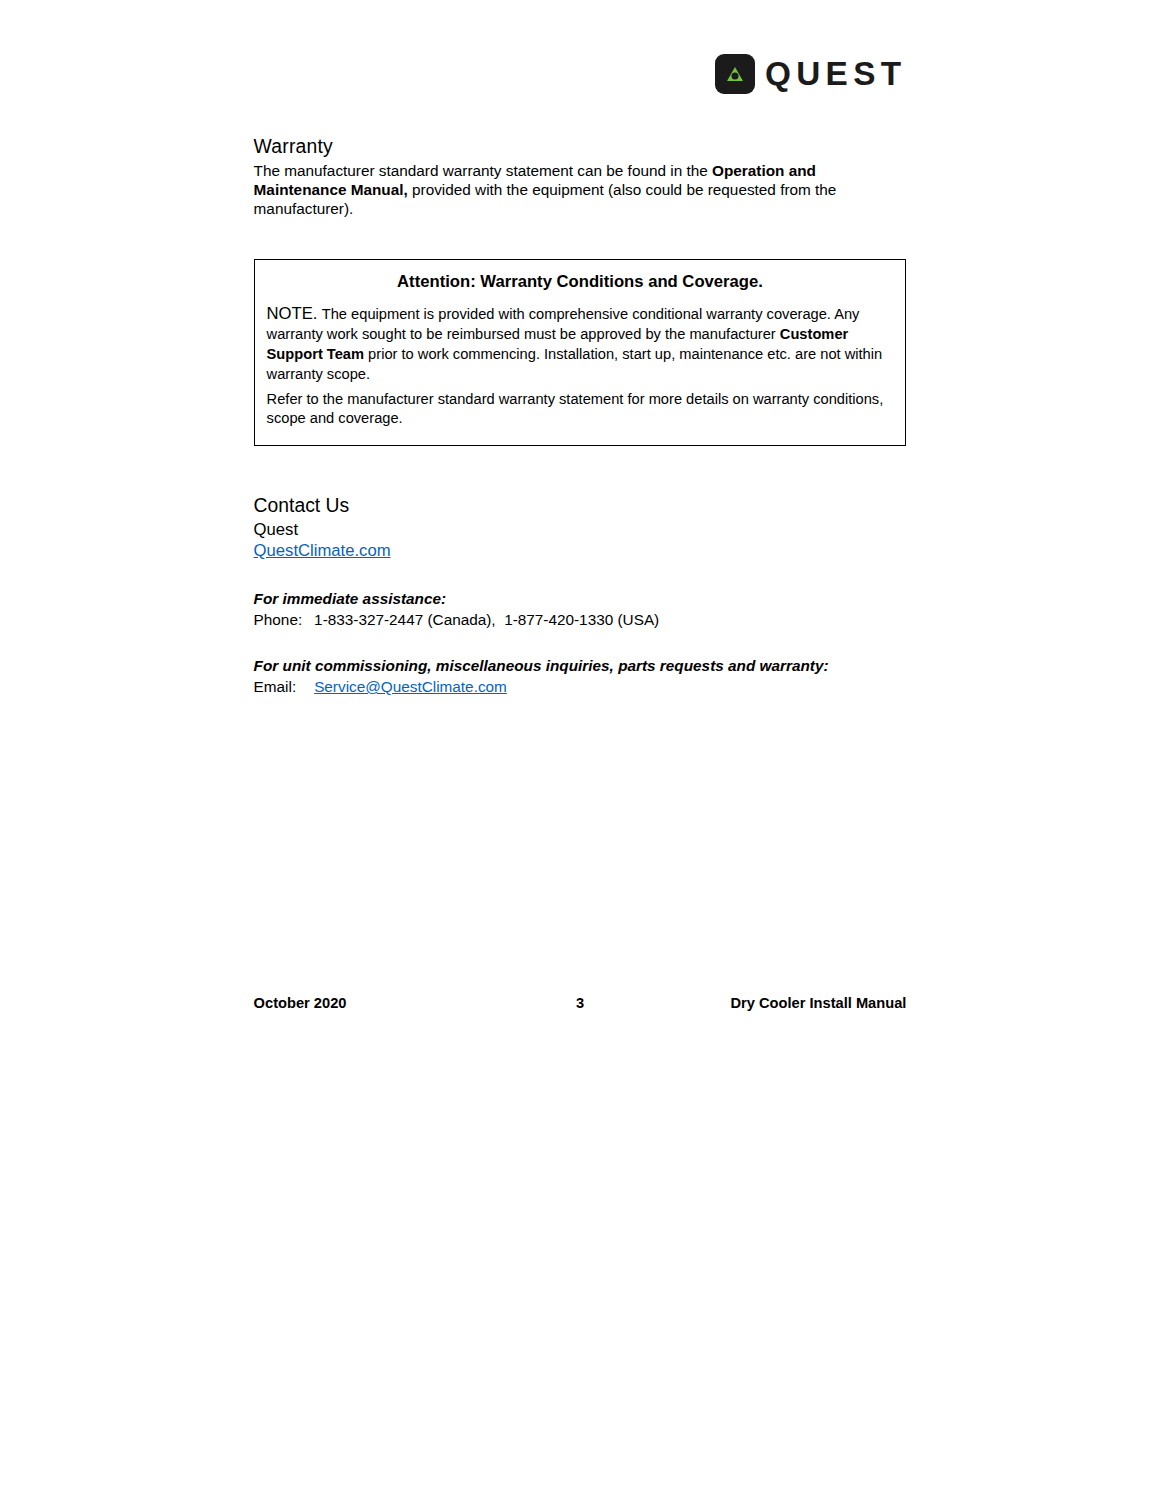QUEST
Warranty
The manufacturer standard warranty statement can be found in the Operation and Maintenance Manual, provided with the equipment (also could be requested from the manufacturer).
Attention: Warranty Conditions and Coverage.
NOTE. The equipment is provided with comprehensive conditional warranty coverage. Any warranty work sought to be reimbursed must be approved by the manufacturer Customer Support Team prior to work commencing. Installation, start up, maintenance etc. are not within warranty scope.
Refer to the manufacturer standard warranty statement for more details on warranty conditions, scope and coverage.
Contact Us
Quest
QuestClimate.com
For immediate assistance:
Phone: 1-833-327-2447 (Canada), 1-877-420-1330 (USA)
For unit commissioning, miscellaneous inquiries, parts requests and warranty:
Email: Service@QuestClimate.com
October 2020
3
Dry Cooler Install Manual